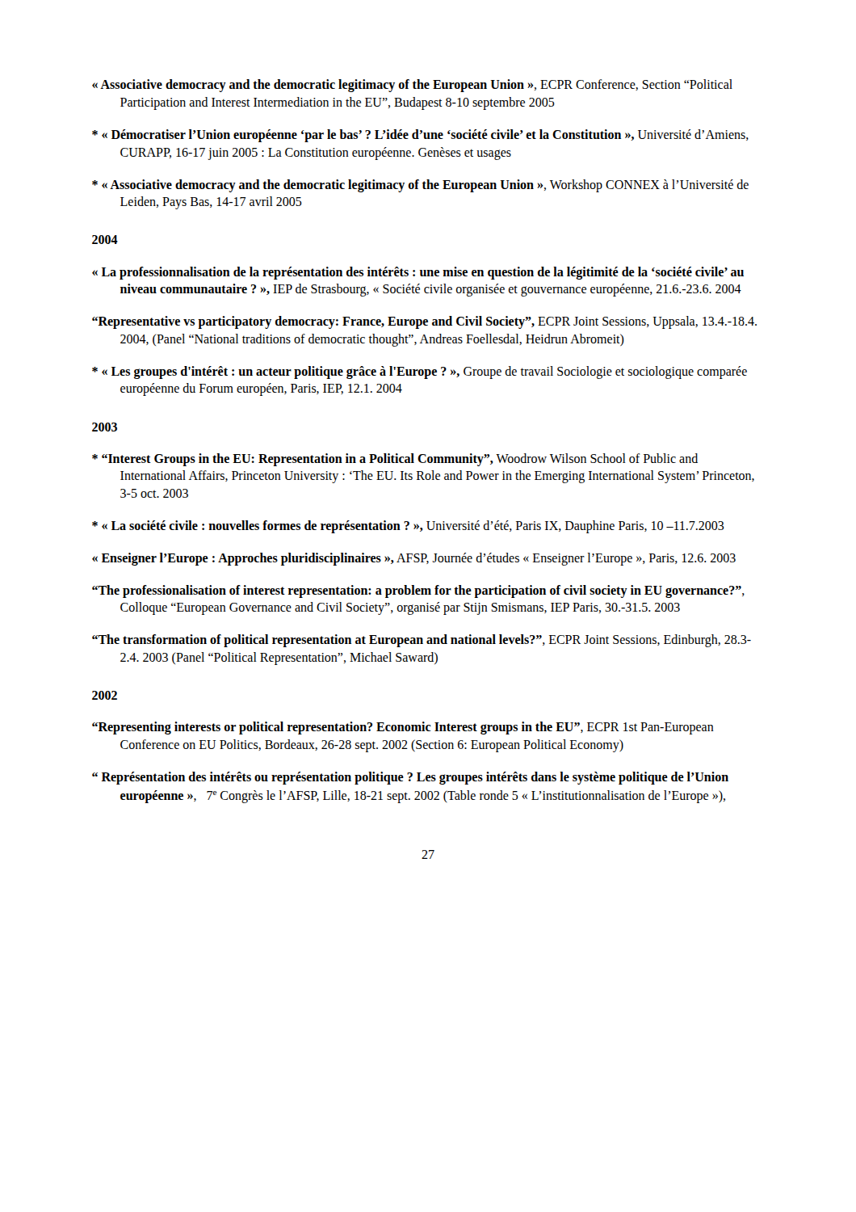« Associative democracy and the democratic legitimacy of the European Union », ECPR Conference, Section “Political Participation and Interest Intermediation in the EU”, Budapest 8-10 septembre 2005
* « Démocratiser l’Union européenne ‘par le bas’ ? L’idée d’une ‘société civile’ et la Constitution », Université d’Amiens, CURAPP, 16-17 juin 2005 : La Constitution européenne. Genèses et usages
* « Associative democracy and the democratic legitimacy of the European Union », Workshop CONNEX à l’Université de Leiden, Pays Bas, 14-17 avril 2005
2004
« La professionnalisation de la représentation des intérêts : une mise en question de la légitimité de la ‘société civile’ au niveau communautaire ? », IEP de Strasbourg, « Société civile organisée et gouvernance européenne, 21.6.-23.6. 2004
“Representative vs participatory democracy: France, Europe and Civil Society”, ECPR Joint Sessions, Uppsala, 13.4.-18.4. 2004, (Panel “National traditions of democratic thought”, Andreas Foellesdal, Heidrun Abromeit)
* « Les groupes d'intérêt : un acteur politique grâce à l'Europe ? », Groupe de travail Sociologie et sociologique comparée européenne du Forum européen, Paris, IEP, 12.1. 2004
2003
* “Interest Groups in the EU: Representation in a Political Community”, Woodrow Wilson School of Public and International Affairs, Princeton University : ‘The EU. Its Role and Power in the Emerging International System’ Princeton, 3-5 oct. 2003
* « La société civile : nouvelles formes de représentation ? », Université d’été, Paris IX, Dauphine Paris, 10 –11.7.2003
« Enseigner l’Europe : Approches pluridisciplinaires », AFSP, Journée d’études « Enseigner l’Europe », Paris, 12.6. 2003
“The professionalisation of interest representation: a problem for the participation of civil society in EU governance?”, Colloque “European Governance and Civil Society”, organisé par Stijn Smismans, IEP Paris, 30.-31.5. 2003
“The transformation of political representation at European and national levels?”, ECPR Joint Sessions, Edinburgh, 28.3-2.4. 2003 (Panel “Political Representation”, Michael Saward)
2002
“Representing interests or political representation? Economic Interest groups in the EU”, ECPR 1st Pan-European Conference on EU Politics, Bordeaux, 26-28 sept. 2002 (Section 6: European Political Economy)
“ Représentation des intérêts ou représentation politique ? Les groupes intérêts dans le système politique de l’Union européenne », 7e Congrès le l’AFSP, Lille, 18-21 sept. 2002 (Table ronde 5 « L’institutionnalisation de l’Europe »),
27